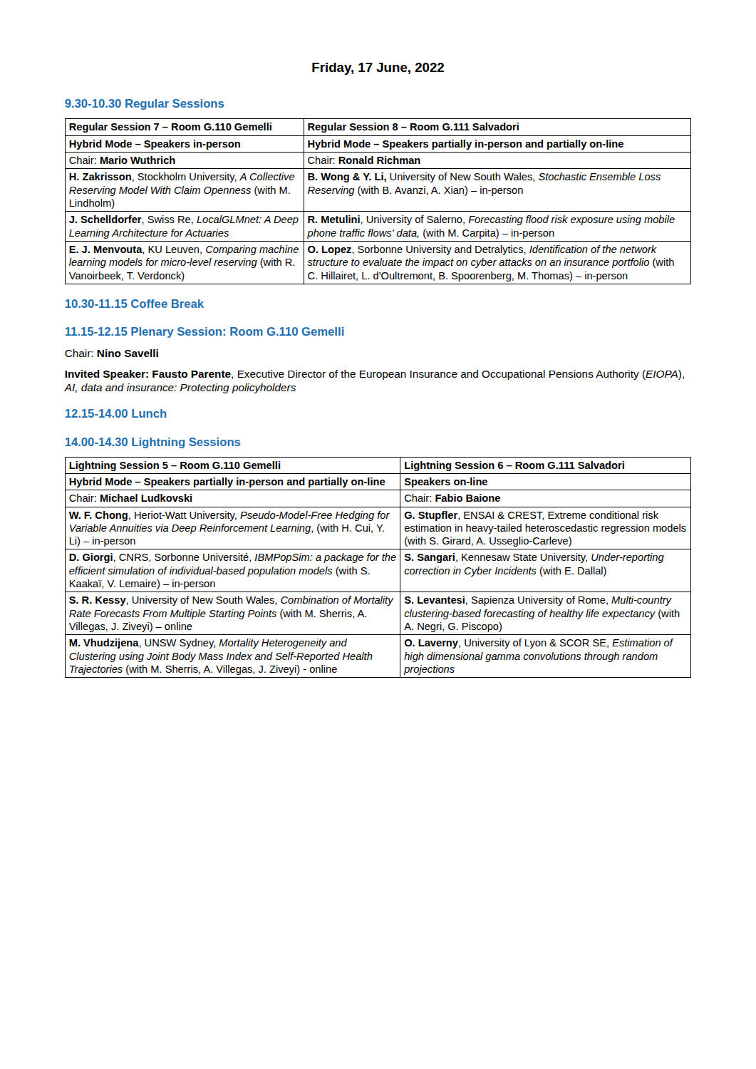Friday, 17 June, 2022
9.30-10.30 Regular Sessions
| Regular Session 7 – Room G.110 Gemelli | Regular Session 8 – Room G.111 Salvadori |
| Hybrid Mode – Speakers in-person | Hybrid Mode – Speakers partially in-person and partially on-line |
| Chair: Mario Wuthrich | Chair: Ronald Richman |
| H. Zakrisson , Stockholm University, A Collective Reserving Model With Claim Openness (with M. Lindholm) | B. Wong & Y. Li, University of New South Wales, Stochastic Ensemble Loss Reserving (with B. Avanzi, A. Xian) – in-person |
| J. Schelldorfer , Swiss Re, LocalGLMnet: A Deep Learning Architecture for Actuaries | R. Metulini , University of Salerno, Forecasting flood risk exposure using mobile phone traffic flows' data, (with M. Carpita) – in-person |
| E. J. Menvouta , KU Leuven, Comparing machine learning models for micro-level reserving (with R. Vanoirbeek, T. Verdonck) | O. Lopez , Sorbonne University and Detralytics, Identification of the network structure to evaluate the impact on cyber attacks on an insurance portfolio (with C. Hillairet, L. d'Oultremont, B. Spoorenberg, M. Thomas) – in-person |
10.30-11.15 Coffee Break
11.15-12.15 Plenary Session: Room G.110 Gemelli
Chair: Nino Savelli
Invited Speaker: Fausto Parente, Executive Director of the European Insurance and Occupational Pensions Authority (EIOPA), AI, data and insurance: Protecting policyholders
12.15-14.00 Lunch
14.00-14.30 Lightning Sessions
| Lightning Session 5 – Room G.110 Gemelli | Lightning Session 6 – Room G.111 Salvadori |
| Hybrid Mode – Speakers partially in-person and partially on-line | Speakers on-line |
| Chair: Michael Ludkovski | Chair: Fabio Baione |
| W. F. Chong , Heriot-Watt University, Pseudo-Model-Free Hedging for Variable Annuities via Deep Reinforcement Learning , (with H. Cui, Y. Li) – in-person | G. Stupfler , ENSAI & CREST, Extreme conditional risk estimation in heavy-tailed heteroscedastic regression models (with S. Girard, A. Usseglio-Carleve) |
| D. Giorgi , CNRS, Sorbonne Université, IBMPopSim: a package for the efficient simulation of individual-based population models (with S. Kaakaï, V. Lemaire) – in-person | S. Sangari , Kennesaw State University, Under-reporting correction in Cyber Incidents (with E. Dallal) |
| S. R. Kessy , University of New South Wales, Combination of Mortality Rate Forecasts From Multiple Starting Points (with M. Sherris, A. Villegas, J. Ziveyi) – online | S. Levantesi , Sapienza University of Rome, Multi-country clustering-based forecasting of healthy life expectancy (with A. Negri, G. Piscopo) |
| M. Vhudzijena , UNSW Sydney, Mortality Heterogeneity and Clustering using Joint Body Mass Index and Self-Reported Health Trajectories (with M. Sherris, A. Villegas, J. Ziveyi) - online | O. Laverny , University of Lyon & SCOR SE, Estimation of high dimensional gamma convolutions through random projections |